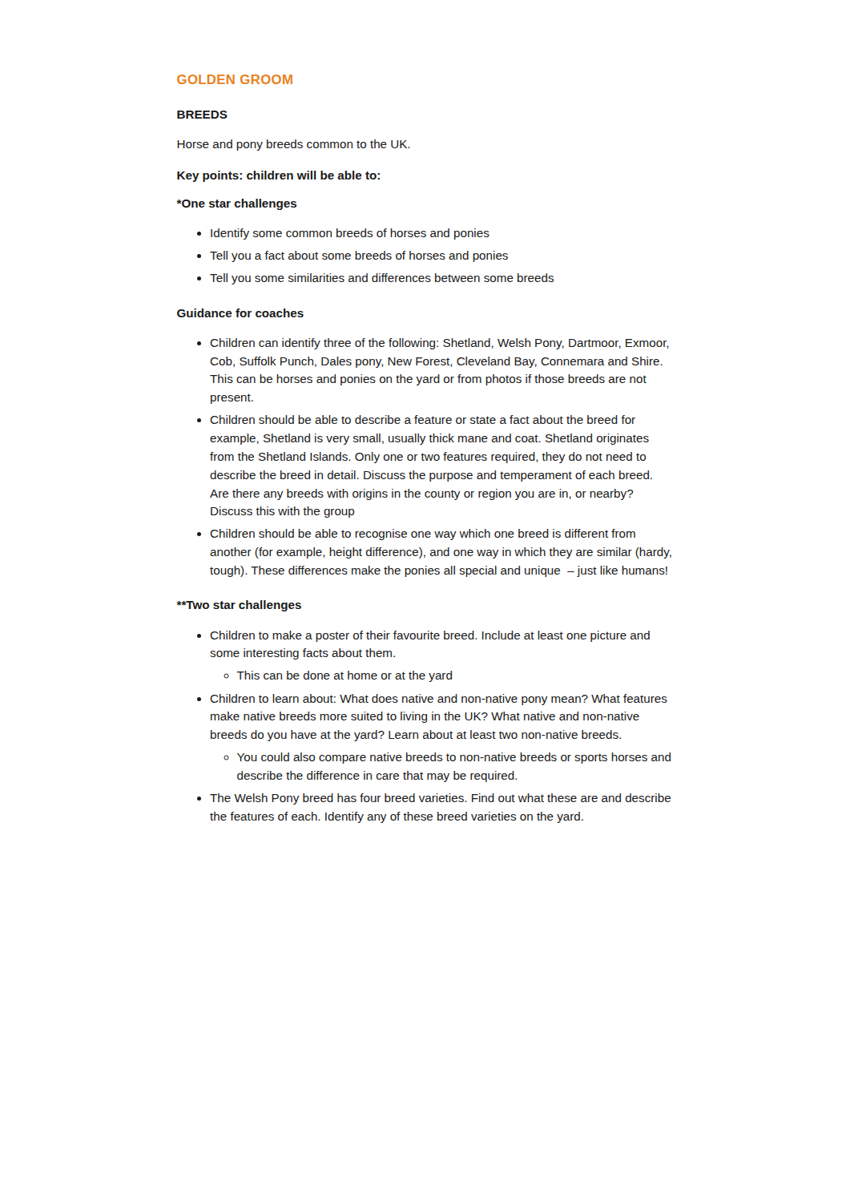GOLDEN GROOM
BREEDS
Horse and pony breeds common to the UK.
Key points: children will be able to:
*One star challenges
Identify some common breeds of horses and ponies
Tell you a fact about some breeds of horses and ponies
Tell you some similarities and differences between some breeds
Guidance for coaches
Children can identify three of the following: Shetland, Welsh Pony, Dartmoor, Exmoor, Cob, Suffolk Punch, Dales pony, New Forest, Cleveland Bay, Connemara and Shire. This can be horses and ponies on the yard or from photos if those breeds are not present.
Children should be able to describe a feature or state a fact about the breed for example, Shetland is very small, usually thick mane and coat. Shetland originates from the Shetland Islands. Only one or two features required, they do not need to describe the breed in detail. Discuss the purpose and temperament of each breed. Are there any breeds with origins in the county or region you are in, or nearby? Discuss this with the group
Children should be able to recognise one way which one breed is different from another (for example, height difference), and one way in which they are similar (hardy, tough). These differences make the ponies all special and unique – just like humans!
**Two star challenges
Children to make a poster of their favourite breed. Include at least one picture and some interesting facts about them.
This can be done at home or at the yard
Children to learn about: What does native and non-native pony mean? What features make native breeds more suited to living in the UK? What native and non-native breeds do you have at the yard? Learn about at least two non-native breeds.
You could also compare native breeds to non-native breeds or sports horses and describe the difference in care that may be required.
The Welsh Pony breed has four breed varieties. Find out what these are and describe the features of each. Identify any of these breed varieties on the yard.